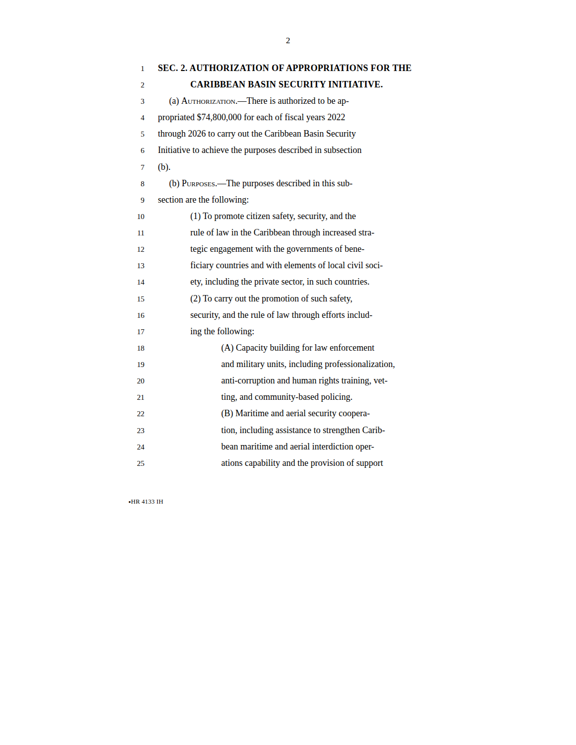2
SEC. 2. AUTHORIZATION OF APPROPRIATIONS FOR THE
CARIBBEAN BASIN SECURITY INITIATIVE.
(a) Authorization.—There is authorized to be ap-
propriated $74,800,000 for each of fiscal years 2022
through 2026 to carry out the Caribbean Basin Security
Initiative to achieve the purposes described in subsection
(b).
(b) Purposes.—The purposes described in this sub-
section are the following:
(1) To promote citizen safety, security, and the
rule of law in the Caribbean through increased stra-
tegic engagement with the governments of bene-
ficiary countries and with elements of local civil soci-
ety, including the private sector, in such countries.
(2) To carry out the promotion of such safety,
security, and the rule of law through efforts includ-
ing the following:
(A) Capacity building for law enforcement
and military units, including professionalization,
anti-corruption and human rights training, vet-
ting, and community-based policing.
(B) Maritime and aerial security coopera-
tion, including assistance to strengthen Carib-
bean maritime and aerial interdiction oper-
ations capability and the provision of support
•HR 4133 IH